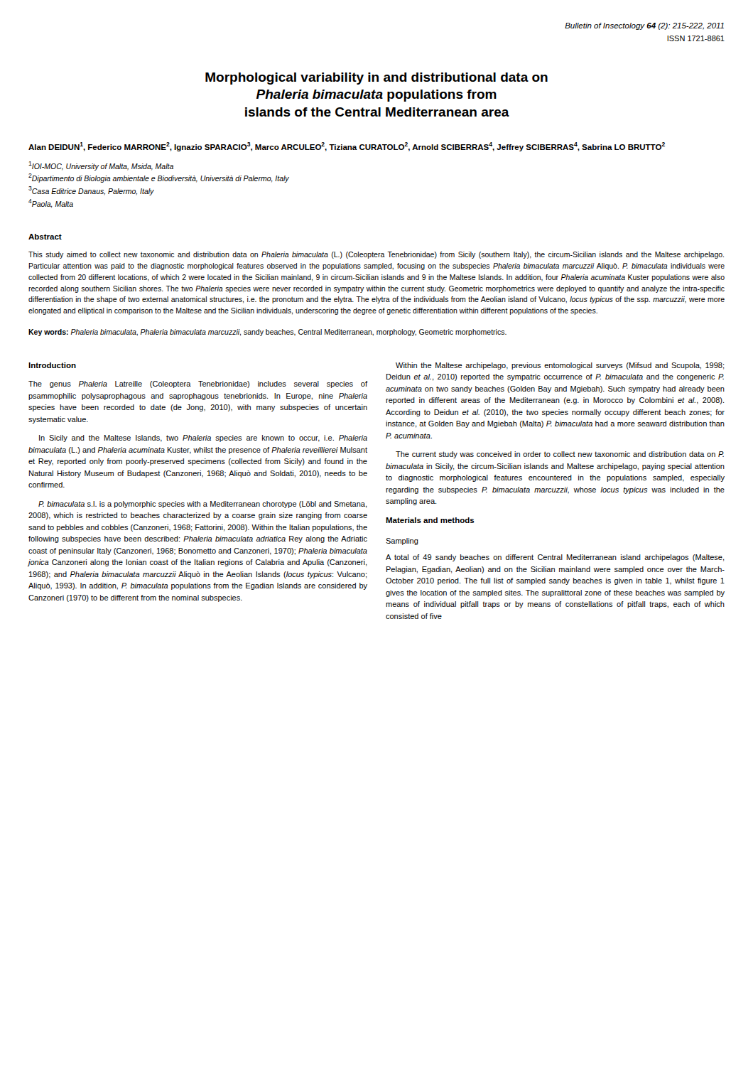Bulletin of Insectology 64 (2): 215-222, 2011
ISSN 1721-8861
Morphological variability in and distributional data on
Phaleria bimaculata populations from
islands of the Central Mediterranean area
Alan DEIDUN1, Federico MARRONE2, Ignazio SPARACIO3, Marco ARCULEO2, Tiziana CURATOLO2, Arnold SCIBERRAS4, Jeffrey SCIBERRAS4, Sabrina LO BRUTTO2
1IOI-MOC, University of Malta, Msida, Malta
2Dipartimento di Biologia ambientale e Biodiversità, Università di Palermo, Italy
3Casa Editrice Danaus, Palermo, Italy
4Paola, Malta
Abstract
This study aimed to collect new taxonomic and distribution data on Phaleria bimaculata (L.) (Coleoptera Tenebrionidae) from Sicily (southern Italy), the circum-Sicilian islands and the Maltese archipelago. Particular attention was paid to the diagnostic morphological features observed in the populations sampled, focusing on the subspecies Phaleria bimaculata marcuzzii Aliquò. P. bimaculata individuals were collected from 20 different locations, of which 2 were located in the Sicilian mainland, 9 in circum-Sicilian islands and 9 in the Maltese Islands. In addition, four Phaleria acuminata Kuster populations were also recorded along southern Sicilian shores. The two Phaleria species were never recorded in sympatry within the current study. Geometric morphometrics were deployed to quantify and analyze the intra-specific differentiation in the shape of two external anatomical structures, i.e. the pronotum and the elytra. The elytra of the individuals from the Aeolian island of Vulcano, locus typicus of the ssp. marcuzzii, were more elongated and elliptical in comparison to the Maltese and the Sicilian individuals, underscoring the degree of genetic differentiation within different populations of the species.
Key words: Phaleria bimaculata, Phaleria bimaculata marcuzzii, sandy beaches, Central Mediterranean, morphology, Geometric morphometrics.
Introduction
The genus Phaleria Latreille (Coleoptera Tenebrionidae) includes several species of psammophilic polysaprophagous and saprophagous tenebrionids. In Europe, nine Phaleria species have been recorded to date (de Jong, 2010), with many subspecies of uncertain systematic value.
In Sicily and the Maltese Islands, two Phaleria species are known to occur, i.e. Phaleria bimaculata (L.) and Phaleria acuminata Kuster, whilst the presence of Phaleria reveillierei Mulsant et Rey, reported only from poorly-preserved specimens (collected from Sicily) and found in the Natural History Museum of Budapest (Canzoneri, 1968; Aliquò and Soldati, 2010), needs to be confirmed.
P. bimaculata s.l. is a polymorphic species with a Mediterranean chorotype (Löbl and Smetana, 2008), which is restricted to beaches characterized by a coarse grain size ranging from coarse sand to pebbles and cobbles (Canzoneri, 1968; Fattorini, 2008). Within the Italian populations, the following subspecies have been described: Phaleria bimaculata adriatica Rey along the Adriatic coast of peninsular Italy (Canzoneri, 1968; Bonometto and Canzoneri, 1970); Phaleria bimaculata jonica Canzoneri along the Ionian coast of the Italian regions of Calabria and Apulia (Canzoneri, 1968); and Phaleria bimaculata marcuzzii Aliquò in the Aeolian Islands (locus typicus: Vulcano; Aliquò, 1993). In addition, P. bimaculata populations from the Egadian Islands are considered by Canzoneri (1970) to be different from the nominal subspecies.
Within the Maltese archipelago, previous entomological surveys (Mifsud and Scupola, 1998; Deidun et al., 2010) reported the sympatric occurrence of P. bimaculata and the congeneric P. acuminata on two sandy beaches (Golden Bay and Mgiebah). Such sympatry had already been reported in different areas of the Mediterranean (e.g. in Morocco by Colombini et al., 2008). According to Deidun et al. (2010), the two species normally occupy different beach zones; for instance, at Golden Bay and Mgiebah (Malta) P. bimaculata had a more seaward distribution than P. acuminata.
The current study was conceived in order to collect new taxonomic and distribution data on P. bimaculata in Sicily, the circum-Sicilian islands and Maltese archipelago, paying special attention to diagnostic morphological features encountered in the populations sampled, especially regarding the subspecies P. bimaculata marcuzzii, whose locus typicus was included in the sampling area.
Materials and methods
Sampling
A total of 49 sandy beaches on different Central Mediterranean island archipelagos (Maltese, Pelagian, Egadian, Aeolian) and on the Sicilian mainland were sampled once over the March-October 2010 period. The full list of sampled sandy beaches is given in table 1, whilst figure 1 gives the location of the sampled sites. The supralittoral zone of these beaches was sampled by means of individual pitfall traps or by means of constellations of pitfall traps, each of which consisted of five